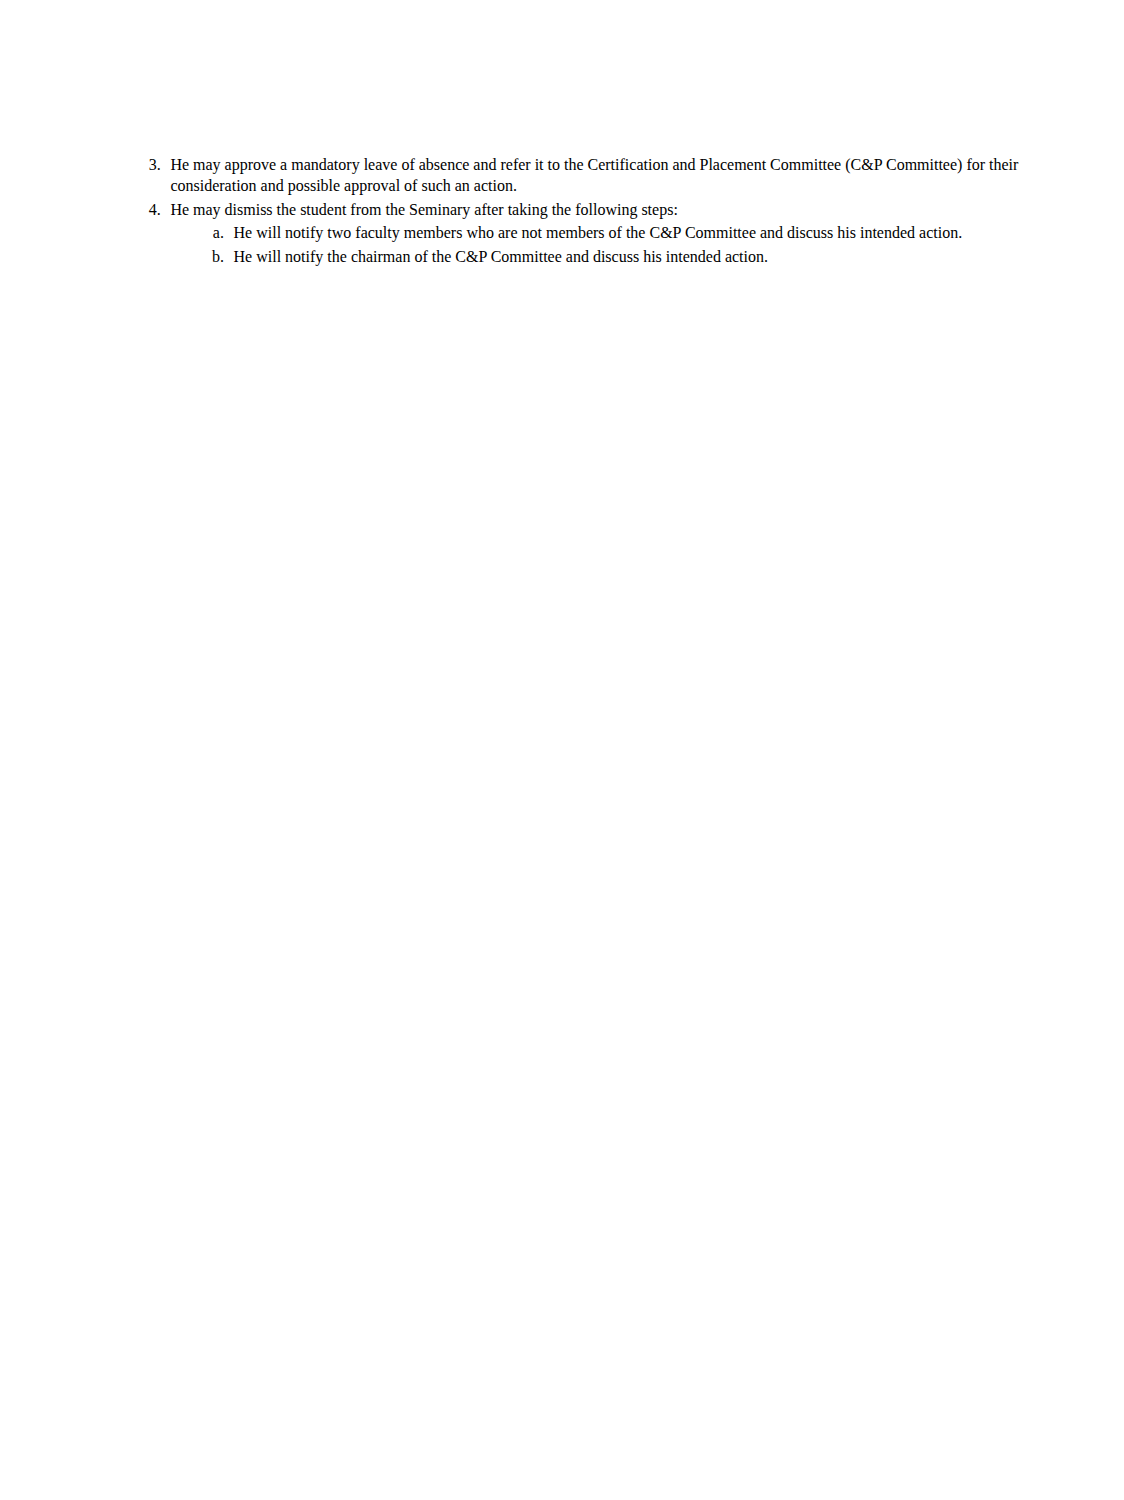He may approve a mandatory leave of absence and refer it to the Certification and Placement Committee (C&P Committee) for their consideration and possible approval of such an action.
He may dismiss the student from the Seminary after taking the following steps:
He will notify two faculty members who are not members of the C&P Committee and discuss his intended action.
He will notify the chairman of the C&P Committee and discuss his intended action.